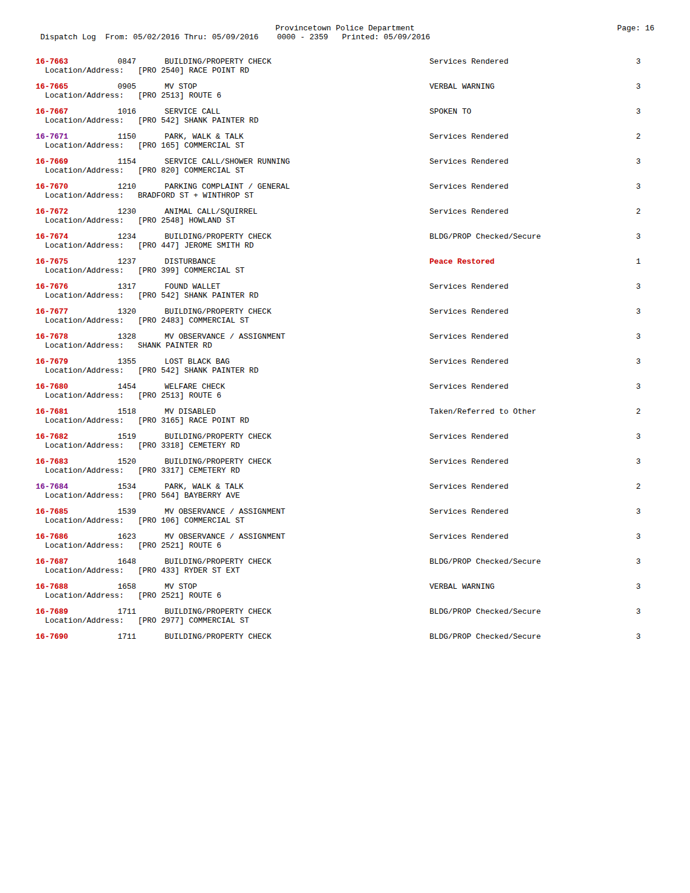Provincetown Police Department Page: 16
Dispatch Log From: 05/02/2016 Thru: 05/09/2016 0000 - 2359 Printed: 05/09/2016
| 16-7663 | 0847 | BUILDING/PROPERTY CHECK | Services Rendered | 3 |
| Location/Address: [PRO 2540] RACE POINT RD |
| 16-7665 | 0905 | MV STOP | VERBAL WARNING | 3 |
| Location/Address: [PRO 2513] ROUTE 6 |
| 16-7667 | 1016 | SERVICE CALL | SPOKEN TO | 3 |
| Location/Address: [PRO 542] SHANK PAINTER RD |
| 16-7671 | 1150 | PARK, WALK & TALK | Services Rendered | 2 |
| Location/Address: [PRO 165] COMMERCIAL ST |
| 16-7669 | 1154 | SERVICE CALL/SHOWER RUNNING | Services Rendered | 3 |
| Location/Address: [PRO 820] COMMERCIAL ST |
| 16-7670 | 1210 | PARKING COMPLAINT / GENERAL | Services Rendered | 3 |
| Location/Address: BRADFORD ST + WINTHROP ST |
| 16-7672 | 1230 | ANIMAL CALL/SQUIRREL | Services Rendered | 2 |
| Location/Address: [PRO 2548] HOWLAND ST |
| 16-7674 | 1234 | BUILDING/PROPERTY CHECK | BLDG/PROP Checked/Secure | 3 |
| Location/Address: [PRO 447] JEROME SMITH RD |
| 16-7675 | 1237 | DISTURBANCE | Peace Restored | 1 |
| Location/Address: [PRO 399] COMMERCIAL ST |
| 16-7676 | 1317 | FOUND WALLET | Services Rendered | 3 |
| Location/Address: [PRO 542] SHANK PAINTER RD |
| 16-7677 | 1320 | BUILDING/PROPERTY CHECK | Services Rendered | 3 |
| Location/Address: [PRO 2483] COMMERCIAL ST |
| 16-7678 | 1328 | MV OBSERVANCE / ASSIGNMENT | Services Rendered | 3 |
| Location/Address: SHANK PAINTER RD |
| 16-7679 | 1355 | LOST BLACK BAG | Services Rendered | 3 |
| Location/Address: [PRO 542] SHANK PAINTER RD |
| 16-7680 | 1454 | WELFARE CHECK | Services Rendered | 3 |
| Location/Address: [PRO 2513] ROUTE 6 |
| 16-7681 | 1518 | MV DISABLED | Taken/Referred to Other | 2 |
| Location/Address: [PRO 3165] RACE POINT RD |
| 16-7682 | 1519 | BUILDING/PROPERTY CHECK | Services Rendered | 3 |
| Location/Address: [PRO 3318] CEMETERY RD |
| 16-7683 | 1520 | BUILDING/PROPERTY CHECK | Services Rendered | 3 |
| Location/Address: [PRO 3317] CEMETERY RD |
| 16-7684 | 1534 | PARK, WALK & TALK | Services Rendered | 2 |
| Location/Address: [PRO 564] BAYBERRY AVE |
| 16-7685 | 1539 | MV OBSERVANCE / ASSIGNMENT | Services Rendered | 3 |
| Location/Address: [PRO 106] COMMERCIAL ST |
| 16-7686 | 1623 | MV OBSERVANCE / ASSIGNMENT | Services Rendered | 3 |
| Location/Address: [PRO 2521] ROUTE 6 |
| 16-7687 | 1648 | BUILDING/PROPERTY CHECK | BLDG/PROP Checked/Secure | 3 |
| Location/Address: [PRO 433] RYDER ST EXT |
| 16-7688 | 1658 | MV STOP | VERBAL WARNING | 3 |
| Location/Address: [PRO 2521] ROUTE 6 |
| 16-7689 | 1711 | BUILDING/PROPERTY CHECK | BLDG/PROP Checked/Secure | 3 |
| Location/Address: [PRO 2977] COMMERCIAL ST |
| 16-7690 | 1711 | BUILDING/PROPERTY CHECK | BLDG/PROP Checked/Secure | 3 |